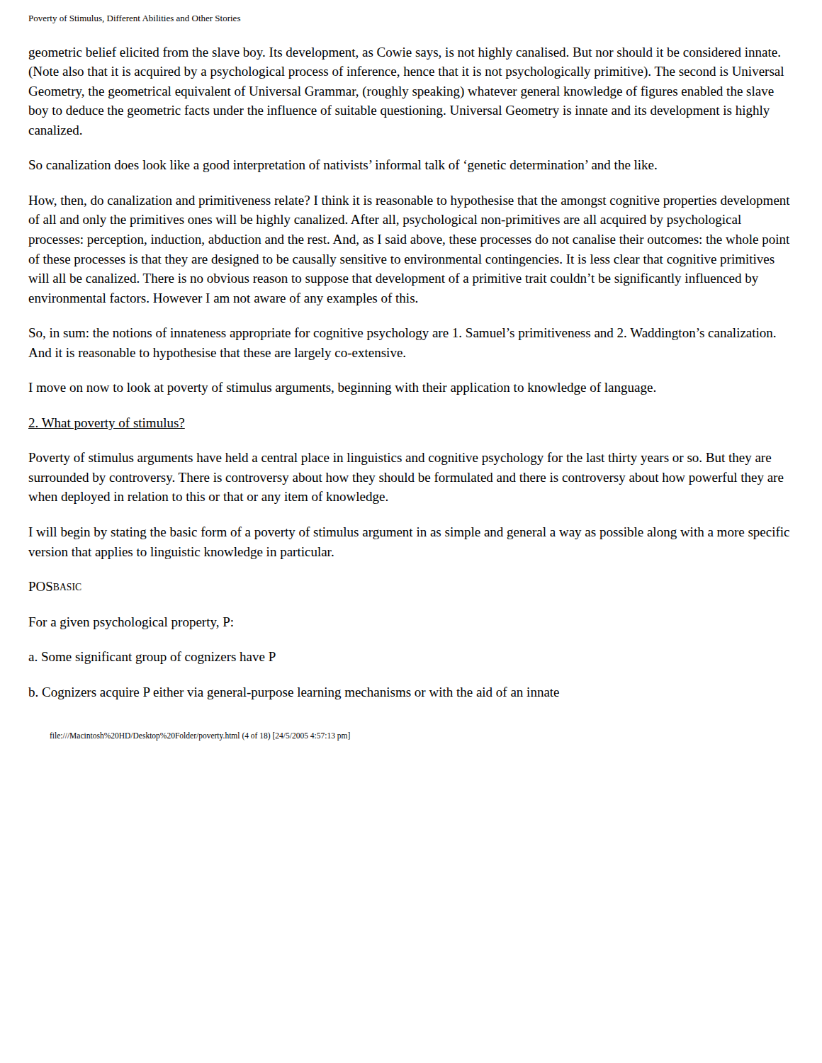Poverty of Stimulus, Different Abilities and Other Stories
geometric belief elicited from the slave boy. Its development, as Cowie says, is not highly canalised. But nor should it be considered innate. (Note also that it is acquired by a psychological process of inference, hence that it is not psychologically primitive). The second is Universal Geometry, the geometrical equivalent of Universal Grammar, (roughly speaking) whatever general knowledge of figures enabled the slave boy to deduce the geometric facts under the influence of suitable questioning. Universal Geometry is innate and its development is highly canalized.
So canalization does look like a good interpretation of nativists’ informal talk of ‘genetic determination’ and the like.
How, then, do canalization and primitiveness relate? I think it is reasonable to hypothesise that the amongst cognitive properties development of all and only the primitives ones will be highly canalized. After all, psychological non-primitives are all acquired by psychological processes: perception, induction, abduction and the rest. And, as I said above, these processes do not canalise their outcomes: the whole point of these processes is that they are designed to be causally sensitive to environmental contingencies. It is less clear that cognitive primitives will all be canalized. There is no obvious reason to suppose that development of a primitive trait couldn’t be significantly influenced by environmental factors. However I am not aware of any examples of this.
So, in sum: the notions of innateness appropriate for cognitive psychology are 1. Samuel’s primitiveness and 2. Waddington’s canalization. And it is reasonable to hypothesise that these are largely co-extensive.
I move on now to look at poverty of stimulus arguments, beginning with their application to knowledge of language.
2. What poverty of stimulus?
Poverty of stimulus arguments have held a central place in linguistics and cognitive psychology for the last thirty years or so. But they are surrounded by controversy. There is controversy about how they should be formulated and there is controversy about how powerful they are when deployed in relation to this or that or any item of knowledge.
I will begin by stating the basic form of a poverty of stimulus argument in as simple and general a way as possible along with a more specific version that applies to linguistic knowledge in particular.
POSBASIC
For a given psychological property, P:
a. Some significant group of cognizers have P
b. Cognizers acquire P either via general-purpose learning mechanisms or with the aid of an innate
file:///Macintosh%20HD/Desktop%20Folder/poverty.html (4 of 18) [24/5/2005 4:57:13 pm]